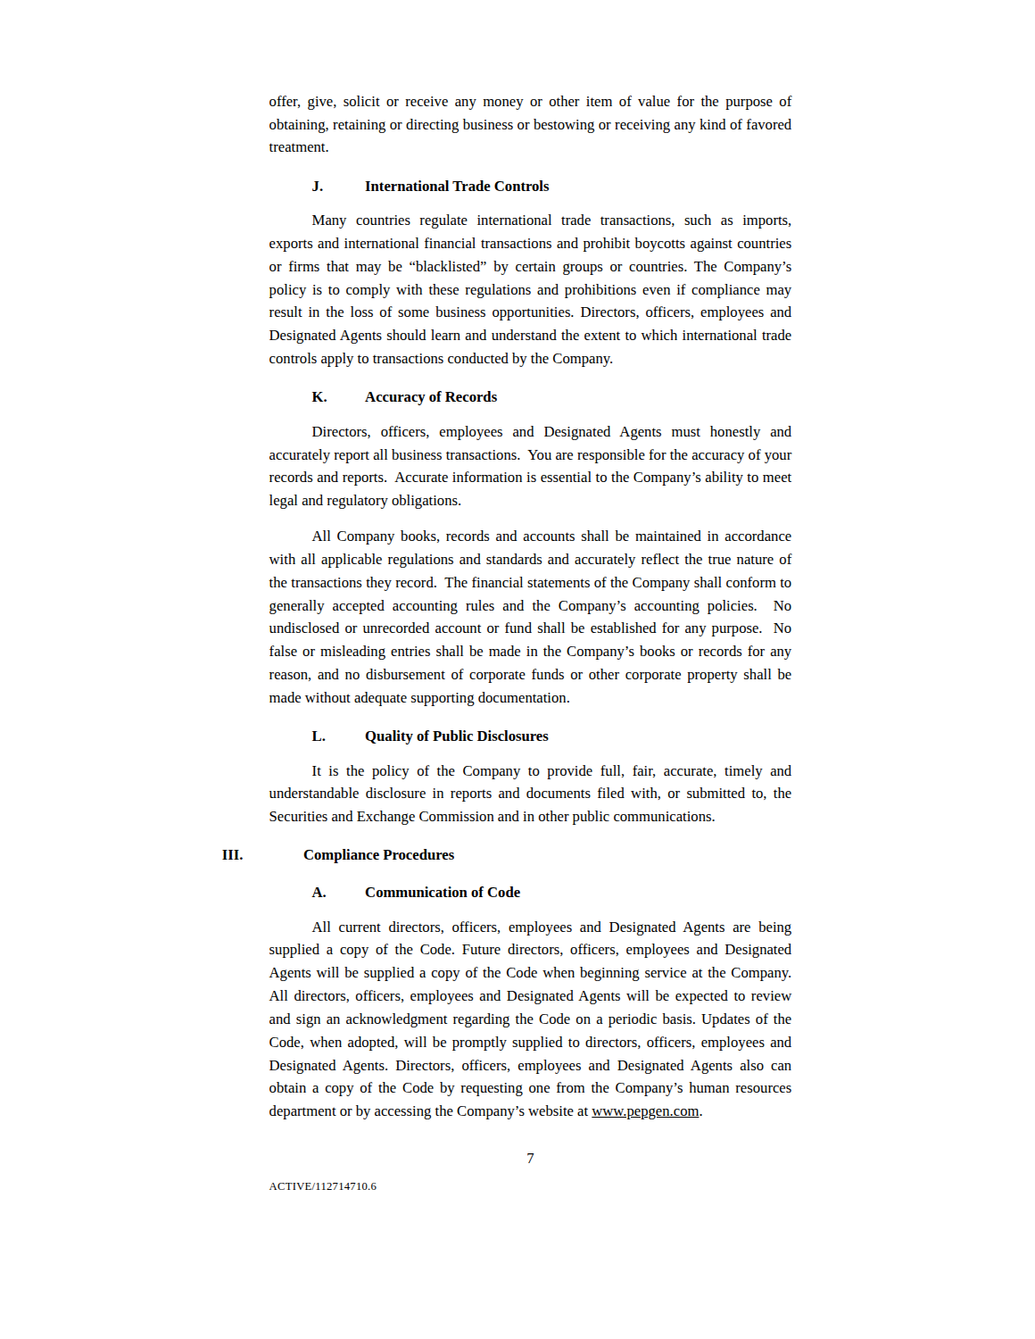offer, give, solicit or receive any money or other item of value for the purpose of obtaining, retaining or directing business or bestowing or receiving any kind of favored treatment.
J. International Trade Controls
Many countries regulate international trade transactions, such as imports, exports and international financial transactions and prohibit boycotts against countries or firms that may be “blacklisted” by certain groups or countries. The Company’s policy is to comply with these regulations and prohibitions even if compliance may result in the loss of some business opportunities. Directors, officers, employees and Designated Agents should learn and understand the extent to which international trade controls apply to transactions conducted by the Company.
K. Accuracy of Records
Directors, officers, employees and Designated Agents must honestly and accurately report all business transactions. You are responsible for the accuracy of your records and reports. Accurate information is essential to the Company’s ability to meet legal and regulatory obligations.
All Company books, records and accounts shall be maintained in accordance with all applicable regulations and standards and accurately reflect the true nature of the transactions they record. The financial statements of the Company shall conform to generally accepted accounting rules and the Company’s accounting policies. No undisclosed or unrecorded account or fund shall be established for any purpose. No false or misleading entries shall be made in the Company’s books or records for any reason, and no disbursement of corporate funds or other corporate property shall be made without adequate supporting documentation.
L. Quality of Public Disclosures
It is the policy of the Company to provide full, fair, accurate, timely and understandable disclosure in reports and documents filed with, or submitted to, the Securities and Exchange Commission and in other public communications.
III. Compliance Procedures
A. Communication of Code
All current directors, officers, employees and Designated Agents are being supplied a copy of the Code. Future directors, officers, employees and Designated Agents will be supplied a copy of the Code when beginning service at the Company. All directors, officers, employees and Designated Agents will be expected to review and sign an acknowledgment regarding the Code on a periodic basis. Updates of the Code, when adopted, will be promptly supplied to directors, officers, employees and Designated Agents. Directors, officers, employees and Designated Agents also can obtain a copy of the Code by requesting one from the Company’s human resources department or by accessing the Company’s website at www.pepgen.com.
7
ACTIVE/112714710.6